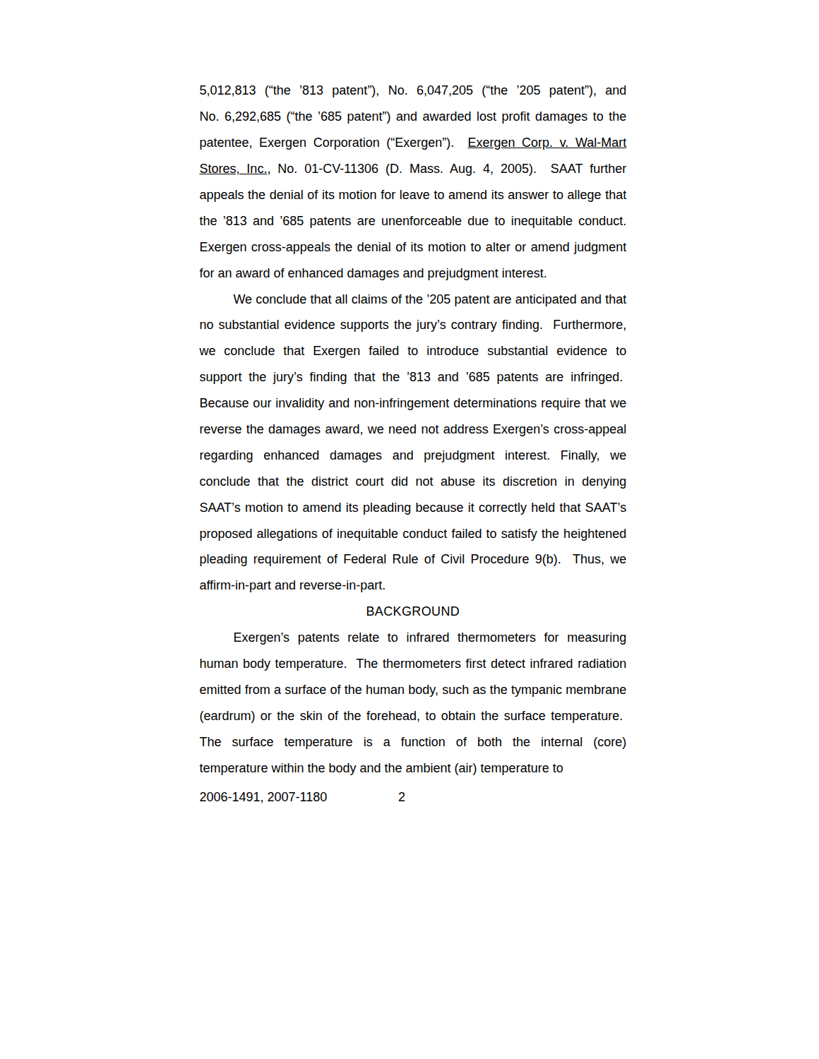5,012,813 (“the ’813 patent”), No. 6,047,205 (“the ’205 patent”), and No. 6,292,685 (“the ’685 patent”) and awarded lost profit damages to the patentee, Exergen Corporation (“Exergen”). Exergen Corp. v. Wal-Mart Stores, Inc., No. 01-CV-11306 (D. Mass. Aug. 4, 2005). SAAT further appeals the denial of its motion for leave to amend its answer to allege that the ’813 and ’685 patents are unenforceable due to inequitable conduct. Exergen cross-appeals the denial of its motion to alter or amend judgment for an award of enhanced damages and prejudgment interest.
We conclude that all claims of the ’205 patent are anticipated and that no substantial evidence supports the jury’s contrary finding. Furthermore, we conclude that Exergen failed to introduce substantial evidence to support the jury’s finding that the ’813 and ’685 patents are infringed. Because our invalidity and non-infringement determinations require that we reverse the damages award, we need not address Exergen’s cross-appeal regarding enhanced damages and prejudgment interest. Finally, we conclude that the district court did not abuse its discretion in denying SAAT’s motion to amend its pleading because it correctly held that SAAT’s proposed allegations of inequitable conduct failed to satisfy the heightened pleading requirement of Federal Rule of Civil Procedure 9(b). Thus, we affirm-in-part and reverse-in-part.
BACKGROUND
Exergen’s patents relate to infrared thermometers for measuring human body temperature. The thermometers first detect infrared radiation emitted from a surface of the human body, such as the tympanic membrane (eardrum) or the skin of the forehead, to obtain the surface temperature. The surface temperature is a function of both the internal (core) temperature within the body and the ambient (air) temperature to
2006-1491, 2007-11802